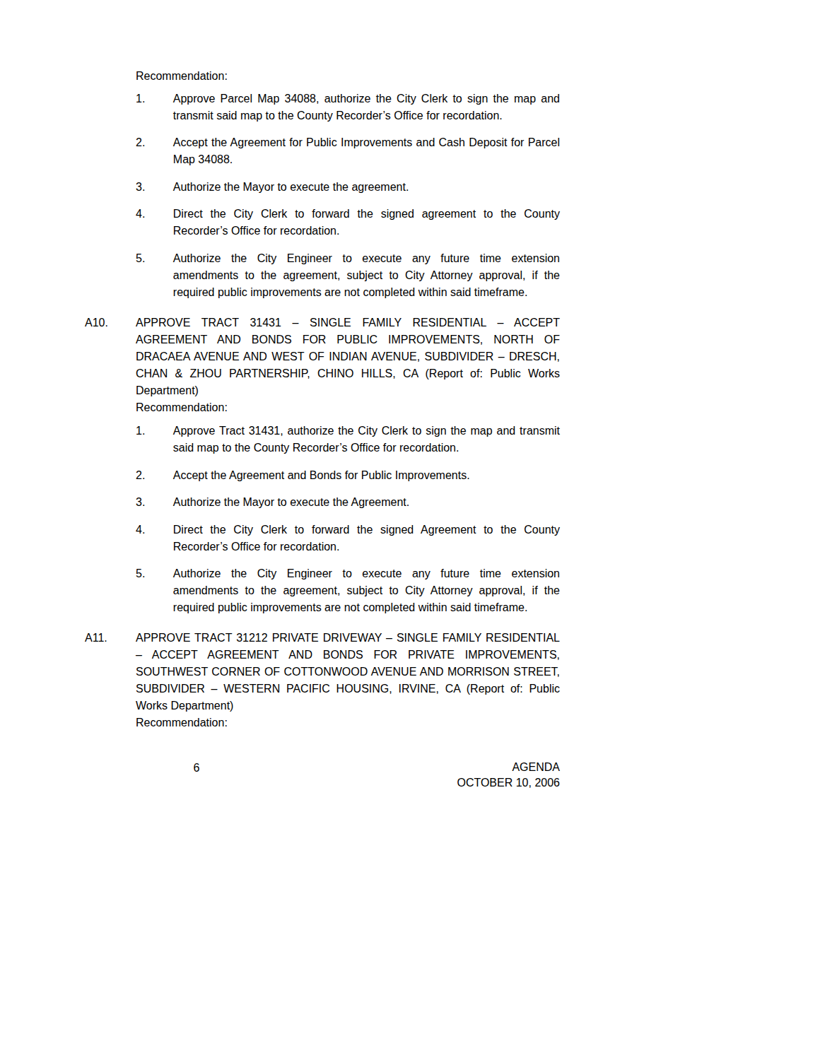Recommendation:
1.
Approve Parcel Map 34088, authorize the City Clerk to sign the map and transmit said map to the County Recorder’s Office for recordation.
2.
Accept the Agreement for Public Improvements and Cash Deposit for Parcel Map 34088.
3.
Authorize the Mayor to execute the agreement.
4.
Direct the City Clerk to forward the signed agreement to the County Recorder’s Office for recordation.
5.
Authorize the City Engineer to execute any future time extension amendments to the agreement, subject to City Attorney approval, if the required public improvements are not completed within said timeframe.
A10.
APPROVE TRACT 31431 – SINGLE FAMILY RESIDENTIAL – ACCEPT AGREEMENT AND BONDS FOR PUBLIC IMPROVEMENTS, NORTH OF DRACAEA AVENUE AND WEST OF INDIAN AVENUE, SUBDIVIDER – DRESCH, CHAN & ZHOU PARTNERSHIP, CHINO HILLS, CA (Report of: Public Works Department)
Recommendation:
1.
Approve Tract 31431, authorize the City Clerk to sign the map and transmit said map to the County Recorder’s Office for recordation.
2.
Accept the Agreement and Bonds for Public Improvements.
3.
Authorize the Mayor to execute the Agreement.
4.
Direct the City Clerk to forward the signed Agreement to the County Recorder’s Office for recordation.
5.
Authorize the City Engineer to execute any future time extension amendments to the agreement, subject to City Attorney approval, if the required public improvements are not completed within said timeframe.
A11.
APPROVE TRACT 31212 PRIVATE DRIVEWAY – SINGLE FAMILY RESIDENTIAL – ACCEPT AGREEMENT AND BONDS FOR PRIVATE IMPROVEMENTS, SOUTHWEST CORNER OF COTTONWOOD AVENUE AND MORRISON STREET, SUBDIVIDER – WESTERN PACIFIC HOUSING, IRVINE, CA (Report of: Public Works Department)
Recommendation:
6
AGENDA
OCTOBER 10, 2006